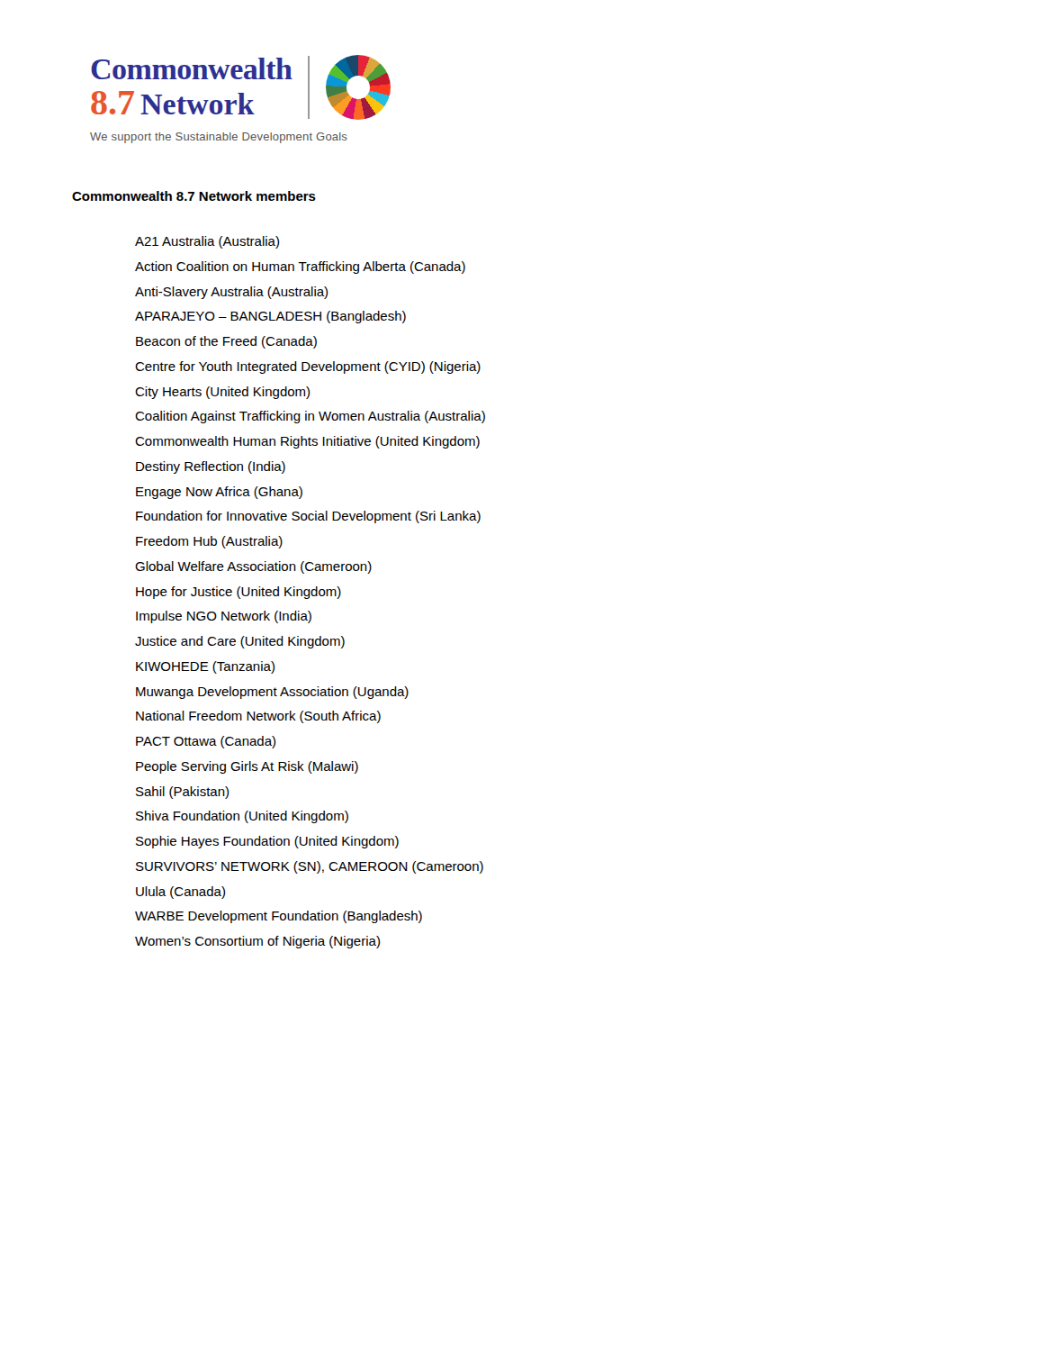Commonwealth
8.7 Network
We support the Sustainable Development Goals
Commonwealth 8.7 Network members
A21 Australia (Australia)
Action Coalition on Human Trafficking Alberta (Canada)
Anti-Slavery Australia (Australia)
APARAJEYO – BANGLADESH (Bangladesh)
Beacon of the Freed (Canada)
Centre for Youth Integrated Development (CYID) (Nigeria)
City Hearts (United Kingdom)
Coalition Against Trafficking in Women Australia (Australia)
Commonwealth Human Rights Initiative (United Kingdom)
Destiny Reflection (India)
Engage Now Africa (Ghana)
Foundation for Innovative Social Development (Sri Lanka)
Freedom Hub (Australia)
Global Welfare Association (Cameroon)
Hope for Justice (United Kingdom)
Impulse NGO Network (India)
Justice and Care (United Kingdom)
KIWOHEDE (Tanzania)
Muwanga Development Association (Uganda)
National Freedom Network (South Africa)
PACT Ottawa (Canada)
People Serving Girls At Risk (Malawi)
Sahil (Pakistan)
Shiva Foundation (United Kingdom)
Sophie Hayes Foundation (United Kingdom)
SURVIVORS’ NETWORK (SN), CAMEROON (Cameroon)
Ulula (Canada)
WARBE Development Foundation (Bangladesh)
Women’s Consortium of Nigeria (Nigeria)